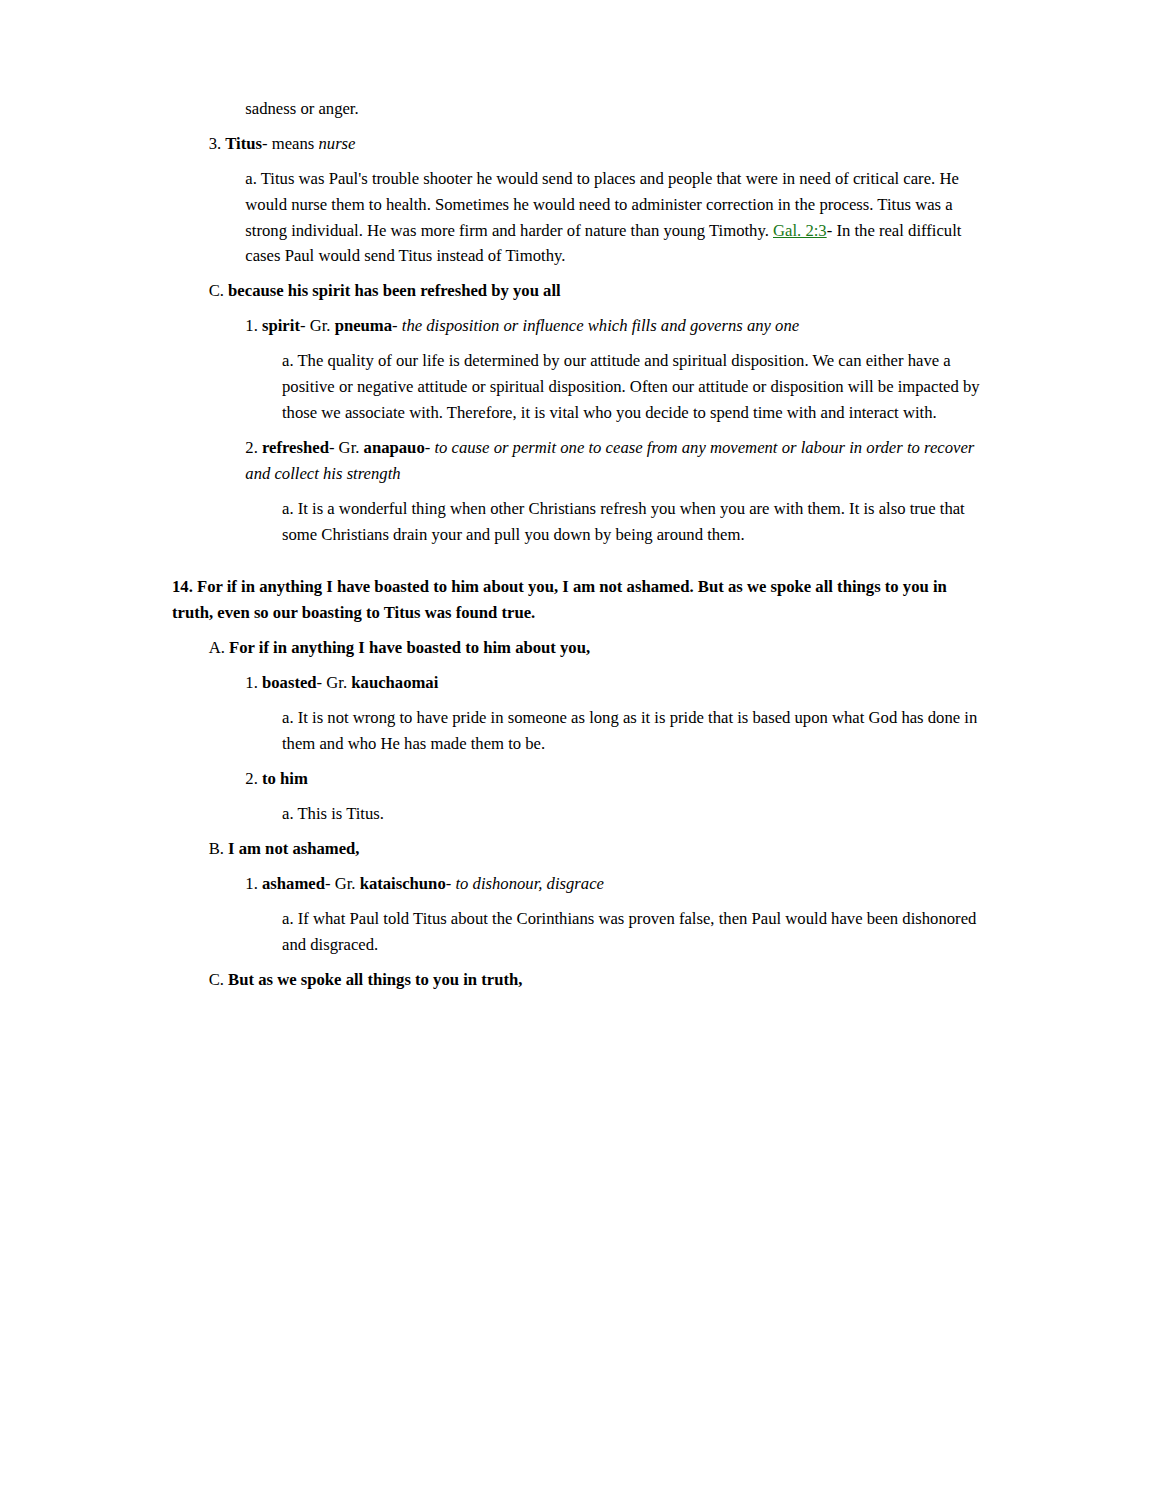sadness or anger.
3. Titus- means nurse
a. Titus was Paul's trouble shooter he would send to places and people that were in need of critical care. He would nurse them to health. Sometimes he would need to administer correction in the process. Titus was a strong individual. He was more firm and harder of nature than young Timothy. Gal. 2:3- In the real difficult cases Paul would send Titus instead of Timothy.
C. because his spirit has been refreshed by you all
1. spirit- Gr. pneuma- the disposition or influence which fills and governs any one
a. The quality of our life is determined by our attitude and spiritual disposition. We can either have a positive or negative attitude or spiritual disposition. Often our attitude or disposition will be impacted by those we associate with. Therefore, it is vital who you decide to spend time with and interact with.
2. refreshed- Gr. anapauo- to cause or permit one to cease from any movement or labour in order to recover and collect his strength
a. It is a wonderful thing when other Christians refresh you when you are with them. It is also true that some Christians drain your and pull you down by being around them.
14. For if in anything I have boasted to him about you, I am not ashamed. But as we spoke all things to you in truth, even so our boasting to Titus was found true.
A. For if in anything I have boasted to him about you,
1. boasted- Gr. kauchaomai
a. It is not wrong to have pride in someone as long as it is pride that is based upon what God has done in them and who He has made them to be.
2. to him
a. This is Titus.
B. I am not ashamed,
1. ashamed- Gr. kataischuno- to dishonour, disgrace
a. If what Paul told Titus about the Corinthians was proven false, then Paul would have been dishonored and disgraced.
C. But as we spoke all things to you in truth,